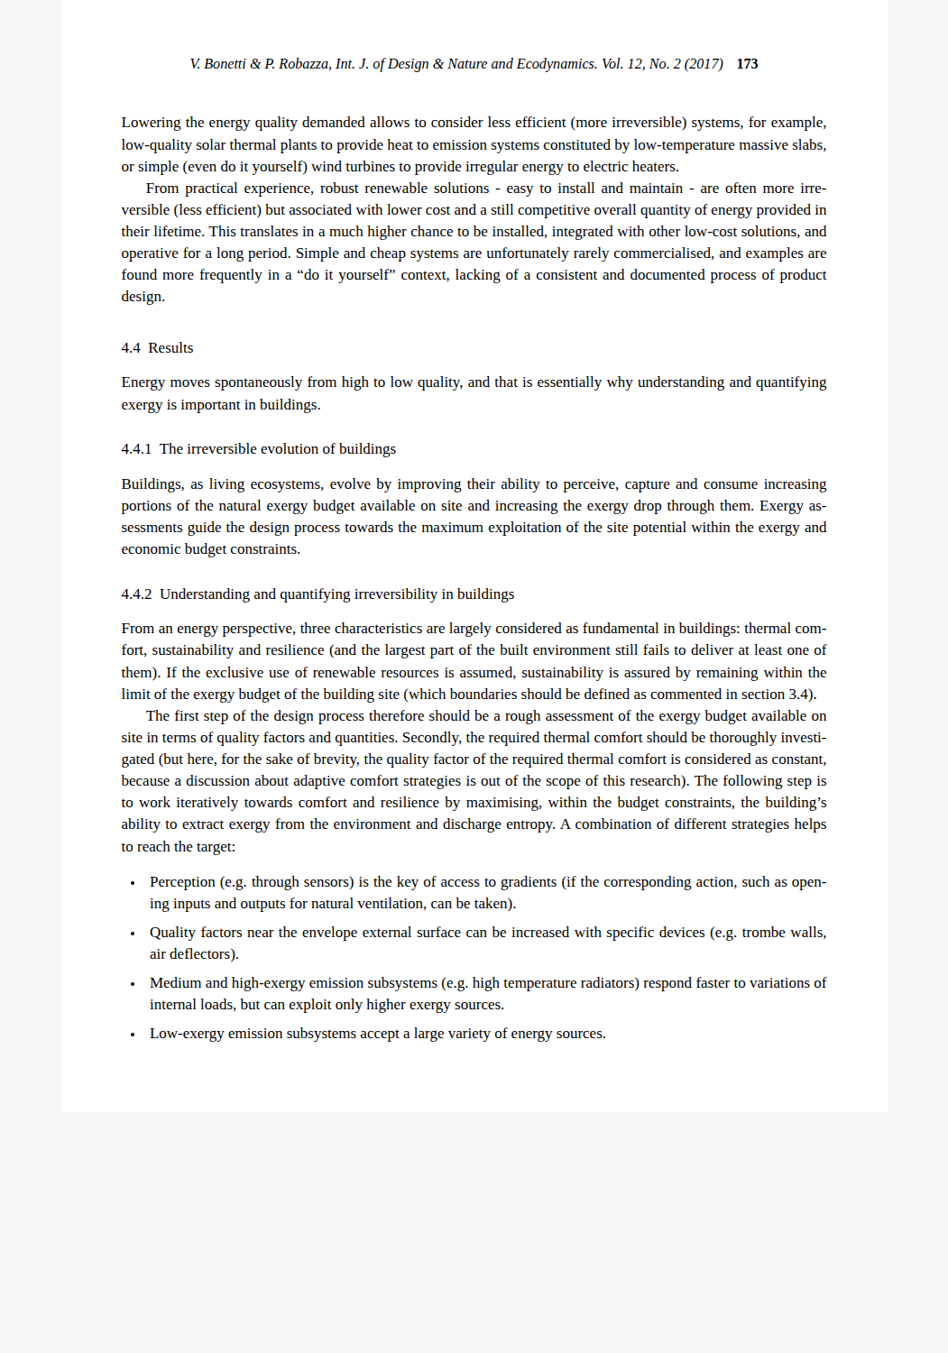V. Bonetti & P. Robazza, Int. J. of Design & Nature and Ecodynamics. Vol. 12, No. 2 (2017)173
Lowering the energy quality demanded allows to consider less efficient (more irreversible) systems, for example, low-quality solar thermal plants to provide heat to emission systems constituted by low-temperature massive slabs, or simple (even do it yourself) wind turbines to provide irregular energy to electric heaters.
From practical experience, robust renewable solutions - easy to install and maintain - are often more irreversible (less efficient) but associated with lower cost and a still competitive overall quantity of energy provided in their lifetime. This translates in a much higher chance to be installed, integrated with other low-cost solutions, and operative for a long period. Simple and cheap systems are unfortunately rarely commercialised, and examples are found more frequently in a “do it yourself” context, lacking of a consistent and documented process of product design.
4.4 Results
Energy moves spontaneously from high to low quality, and that is essentially why understanding and quantifying exergy is important in buildings.
4.4.1 The irreversible evolution of buildings
Buildings, as living ecosystems, evolve by improving their ability to perceive, capture and consume increasing portions of the natural exergy budget available on site and increasing the exergy drop through them. Exergy assessments guide the design process towards the maximum exploitation of the site potential within the exergy and economic budget constraints.
4.4.2 Understanding and quantifying irreversibility in buildings
From an energy perspective, three characteristics are largely considered as fundamental in buildings: thermal comfort, sustainability and resilience (and the largest part of the built environment still fails to deliver at least one of them). If the exclusive use of renewable resources is assumed, sustainability is assured by remaining within the limit of the exergy budget of the building site (which boundaries should be defined as commented in section 3.4).
The first step of the design process therefore should be a rough assessment of the exergy budget available on site in terms of quality factors and quantities. Secondly, the required thermal comfort should be thoroughly investigated (but here, for the sake of brevity, the quality factor of the required thermal comfort is considered as constant, because a discussion about adaptive comfort strategies is out of the scope of this research). The following step is to work iteratively towards comfort and resilience by maximising, within the budget constraints, the building’s ability to extract exergy from the environment and discharge entropy. A combination of different strategies helps to reach the target:
Perception (e.g. through sensors) is the key of access to gradients (if the corresponding action, such as opening inputs and outputs for natural ventilation, can be taken).
Quality factors near the envelope external surface can be increased with specific devices (e.g. trombe walls, air deflectors).
Medium and high-exergy emission subsystems (e.g. high temperature radiators) respond faster to variations of internal loads, but can exploit only higher exergy sources.
Low-exergy emission subsystems accept a large variety of energy sources.